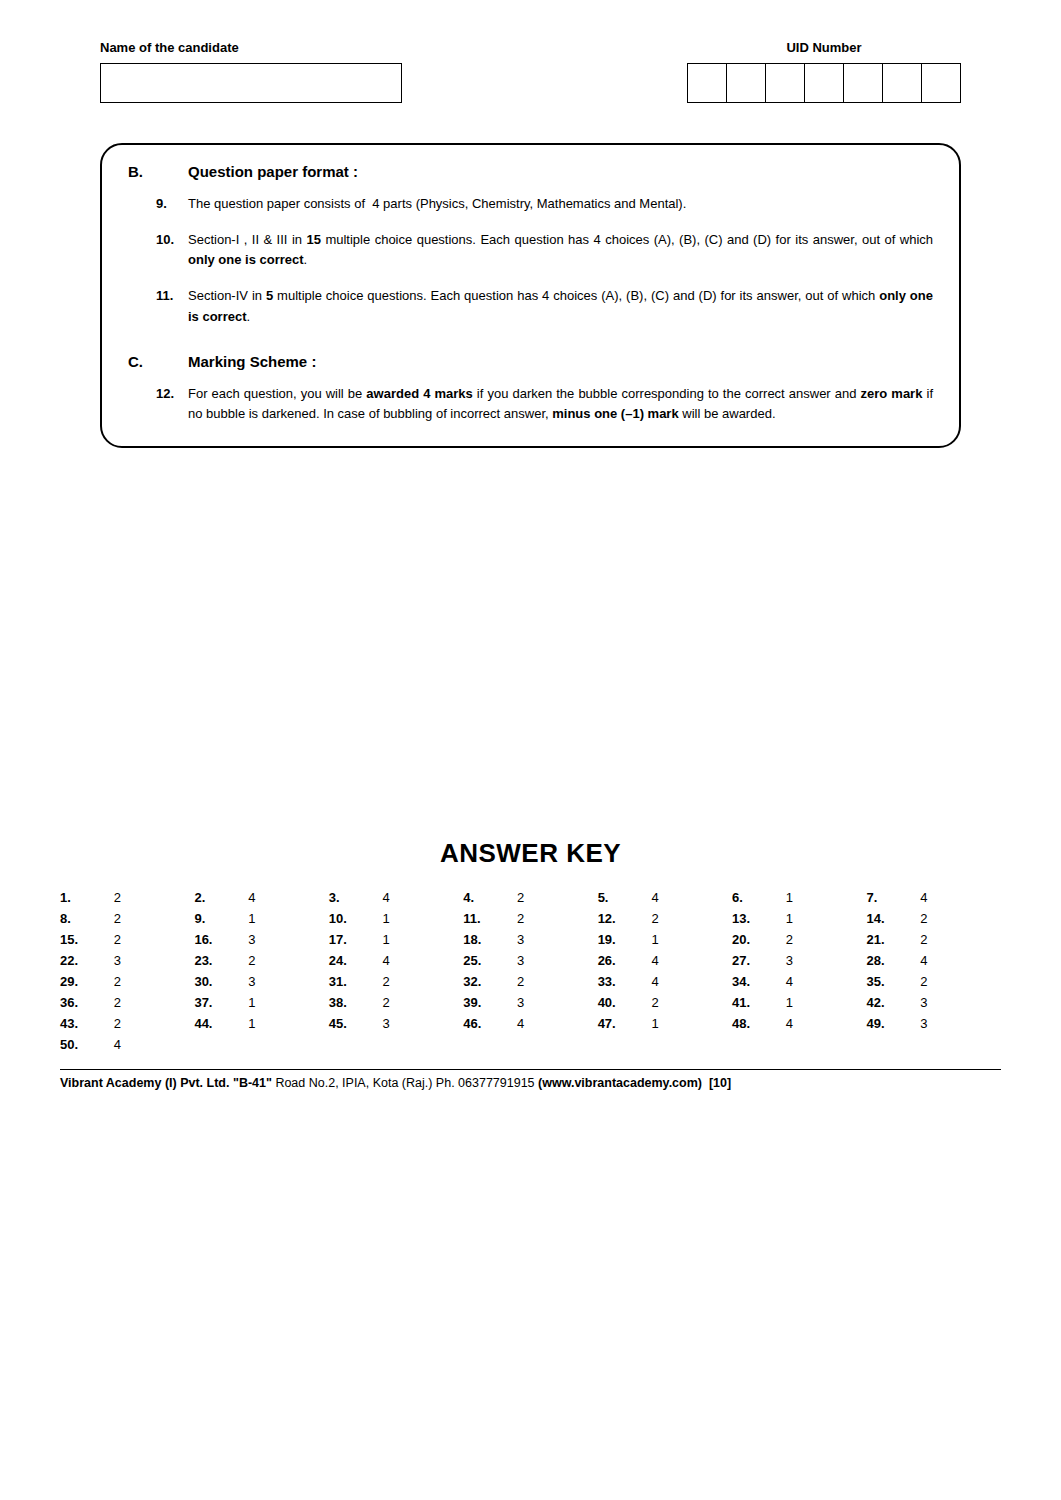Name of the candidate
UID Number
B. Question paper format :
9. The question paper consists of 4 parts (Physics, Chemistry, Mathematics and Mental).
10. Section-I , II & III in 15 multiple choice questions. Each question has 4 choices (A), (B), (C) and (D) for its answer, out of which only one is correct.
11. Section-IV in 5 multiple choice questions. Each question has 4 choices (A), (B), (C) and (D) for its answer, out of which only one is correct.
C. Marking Scheme :
12. For each question, you will be awarded 4 marks if you darken the bubble corresponding to the correct answer and zero mark if no bubble is darkened. In case of bubbling of incorrect answer, minus one (–1) mark will be awarded.
ANSWER KEY
| 1. | 2 | 2. | 4 | 3. | 4 | 4. | 2 | 5. | 4 | 6. | 1 | 7. | 4 |
| 8. | 2 | 9. | 1 | 10. | 1 | 11. | 2 | 12. | 2 | 13. | 1 | 14. | 2 |
| 15. | 2 | 16. | 3 | 17. | 1 | 18. | 3 | 19. | 1 | 20. | 2 | 21. | 2 |
| 22. | 3 | 23. | 2 | 24. | 4 | 25. | 3 | 26. | 4 | 27. | 3 | 28. | 4 |
| 29. | 2 | 30. | 3 | 31. | 2 | 32. | 2 | 33. | 4 | 34. | 4 | 35. | 2 |
| 36. | 2 | 37. | 1 | 38. | 2 | 39. | 3 | 40. | 2 | 41. | 1 | 42. | 3 |
| 43. | 2 | 44. | 1 | 45. | 3 | 46. | 4 | 47. | 1 | 48. | 4 | 49. | 3 |
| 50. | 4 | |
Vibrant Academy (I) Pvt. Ltd. "B-41" Road No.2, IPIA, Kota (Raj.) Ph. 06377791915 (www.vibrantacademy.com) [10]